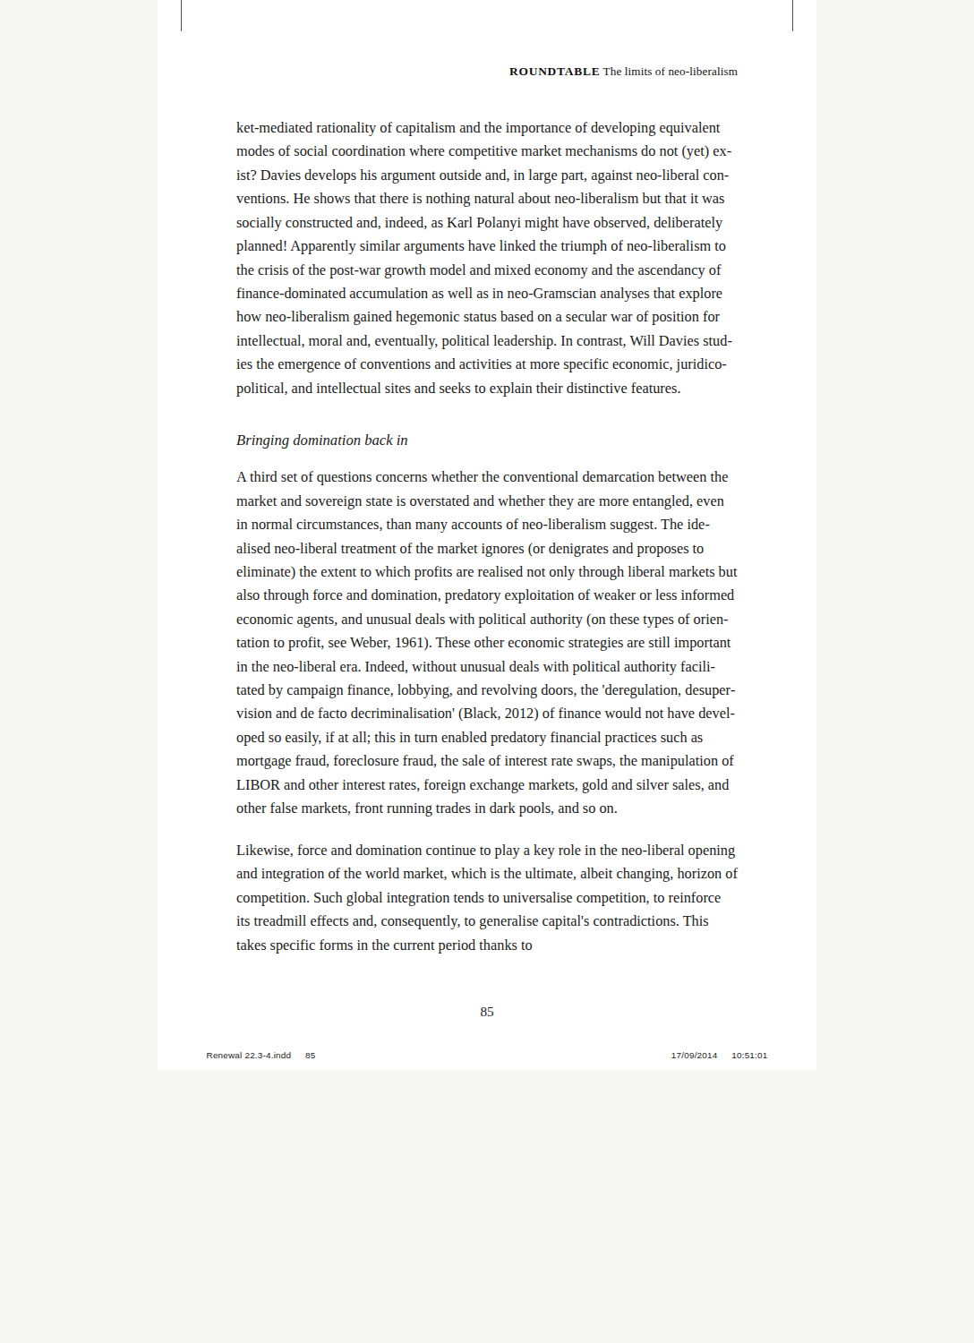Roundtable The limits of neo-liberalism
ket-mediated rationality of capitalism and the importance of developing equivalent modes of social coordination where competitive market mechanisms do not (yet) exist? Davies develops his argument outside and, in large part, against neo-liberal conventions. He shows that there is nothing natural about neo-liberalism but that it was socially constructed and, indeed, as Karl Polanyi might have observed, deliberately planned! Apparently similar arguments have linked the triumph of neo-liberalism to the crisis of the post-war growth model and mixed economy and the ascendancy of finance-dominated accumulation as well as in neo-Gramscian analyses that explore how neo-liberalism gained hegemonic status based on a secular war of position for intellectual, moral and, eventually, political leadership. In contrast, Will Davies studies the emergence of conventions and activities at more specific economic, juridico-political, and intellectual sites and seeks to explain their distinctive features.
Bringing domination back in
A third set of questions concerns whether the conventional demarcation between the market and sovereign state is overstated and whether they are more entangled, even in normal circumstances, than many accounts of neo-liberalism suggest. The idealised neo-liberal treatment of the market ignores (or denigrates and proposes to eliminate) the extent to which profits are realised not only through liberal markets but also through force and domination, predatory exploitation of weaker or less informed economic agents, and unusual deals with political authority (on these types of orientation to profit, see Weber, 1961). These other economic strategies are still important in the neo-liberal era. Indeed, without unusual deals with political authority facilitated by campaign finance, lobbying, and revolving doors, the 'deregulation, desupervision and de facto decriminalisation' (Black, 2012) of finance would not have developed so easily, if at all; this in turn enabled predatory financial practices such as mortgage fraud, foreclosure fraud, the sale of interest rate swaps, the manipulation of LIBOR and other interest rates, foreign exchange markets, gold and silver sales, and other false markets, front running trades in dark pools, and so on.
Likewise, force and domination continue to play a key role in the neo-liberal opening and integration of the world market, which is the ultimate, albeit changing, horizon of competition. Such global integration tends to universalise competition, to reinforce its treadmill effects and, consequently, to generalise capital's contradictions. This takes specific forms in the current period thanks to
85
Renewal 22.3-4.indd 85
17/09/201410:51:01